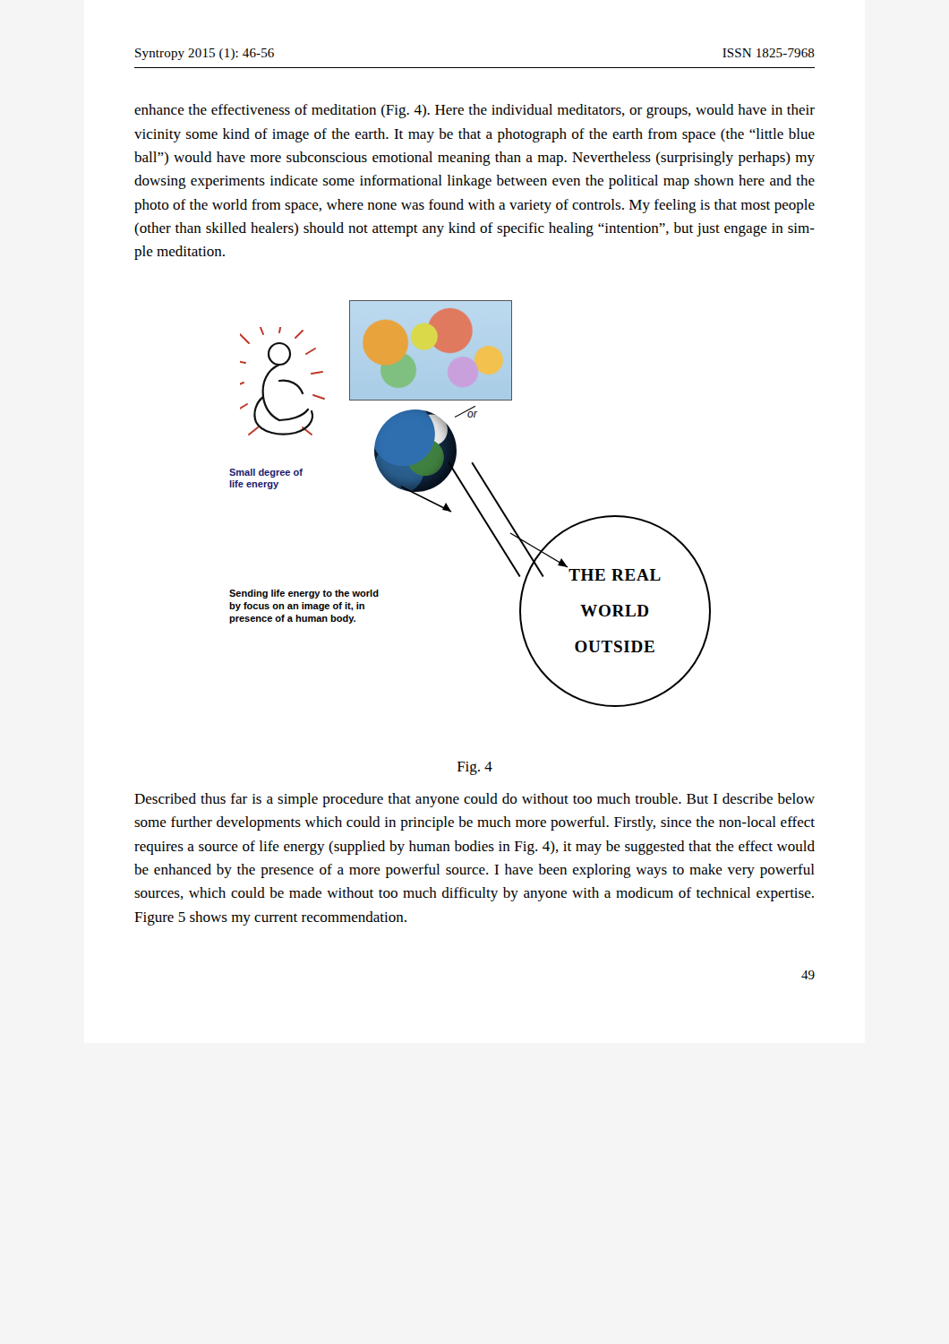Syntropy 2015 (1): 46-56 ISSN 1825-7968
enhance the effectiveness of meditation (Fig. 4). Here the individual meditators, or groups, would have in their vicinity some kind of image of the earth. It may be that a photograph of the earth from space (the “little blue ball”) would have more subconscious emotional meaning than a map. Nevertheless (surprisingly perhaps) my dowsing experiments indicate some informational linkage between even the political map shown here and the photo of the world from space, where none was found with a variety of controls. My feeling is that most people (other than skilled healers) should not attempt any kind of specific healing “intention”, but just engage in simple meditation.
Small degree of
life energy
or
Sending life energy to the world
by focus on an image of it, in
presence of a human body.
THE REAL WORLD OUTSIDE
Fig. 4
Described thus far is a simple procedure that anyone could do without too much trouble. But I describe below some further developments which could in principle be much more powerful. Firstly, since the non-local effect requires a source of life energy (supplied by human bodies in Fig. 4), it may be suggested that the effect would be enhanced by the presence of a more powerful source. I have been exploring ways to make very powerful sources, which could be made without too much difficulty by anyone with a modicum of technical expertise. Figure 5 shows my current recommendation.
49